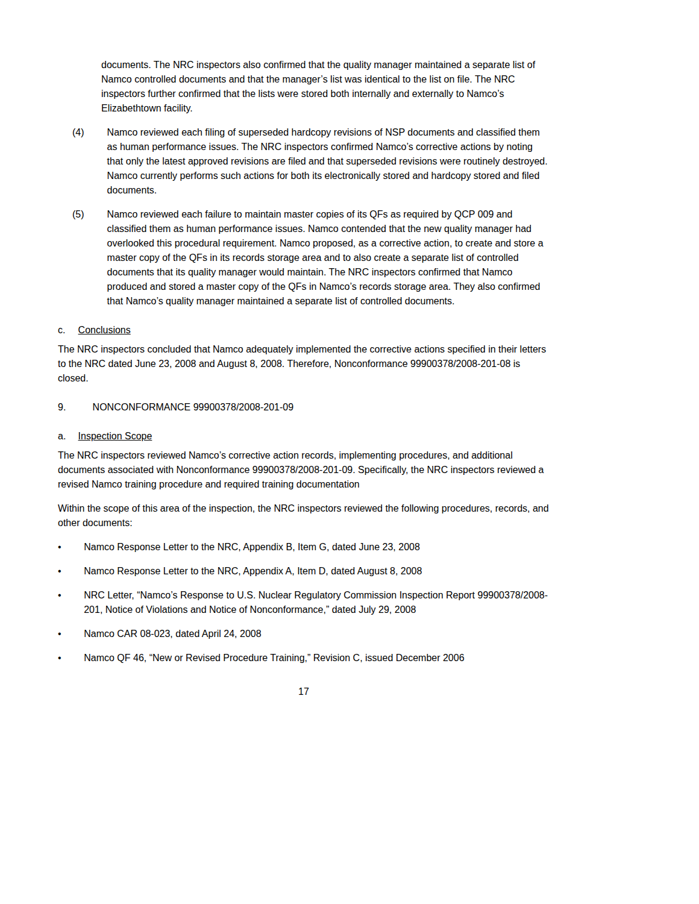documents. The NRC inspectors also confirmed that the quality manager maintained a separate list of Namco controlled documents and that the manager’s list was identical to the list on file. The NRC inspectors further confirmed that the lists were stored both internally and externally to Namco’s Elizabethtown facility.
(4)
Namco reviewed each filing of superseded hardcopy revisions of NSP documents and classified them as human performance issues. The NRC inspectors confirmed Namco’s corrective actions by noting that only the latest approved revisions are filed and that superseded revisions were routinely destroyed. Namco currently performs such actions for both its electronically stored and hardcopy stored and filed documents.
(5)
Namco reviewed each failure to maintain master copies of its QFs as required by QCP 009 and classified them as human performance issues. Namco contended that the new quality manager had overlooked this procedural requirement. Namco proposed, as a corrective action, to create and store a master copy of the QFs in its records storage area and to also create a separate list of controlled documents that its quality manager would maintain. The NRC inspectors confirmed that Namco produced and stored a master copy of the QFs in Namco’s records storage area. They also confirmed that Namco’s quality manager maintained a separate list of controlled documents.
c.
Conclusions
The NRC inspectors concluded that Namco adequately implemented the corrective actions specified in their letters to the NRC dated June 23, 2008 and August 8, 2008. Therefore, Nonconformance 99900378/2008-201-08 is closed.
9.
NONCONFORMANCE 99900378/2008-201-09
a.
Inspection Scope
The NRC inspectors reviewed Namco’s corrective action records, implementing procedures, and additional documents associated with Nonconformance 99900378/2008-201-09. Specifically, the NRC inspectors reviewed a revised Namco training procedure and required training documentation
Within the scope of this area of the inspection, the NRC inspectors reviewed the following procedures, records, and other documents:
•Namco Response Letter to the NRC, Appendix B, Item G, dated June 23, 2008
•Namco Response Letter to the NRC, Appendix A, Item D, dated August 8, 2008
•NRC Letter, “Namco’s Response to U.S. Nuclear Regulatory Commission Inspection Report 99900378/2008-201, Notice of Violations and Notice of Nonconformance,” dated July 29, 2008
•Namco CAR 08-023, dated April 24, 2008
•Namco QF 46, “New or Revised Procedure Training,” Revision C, issued December 2006
17